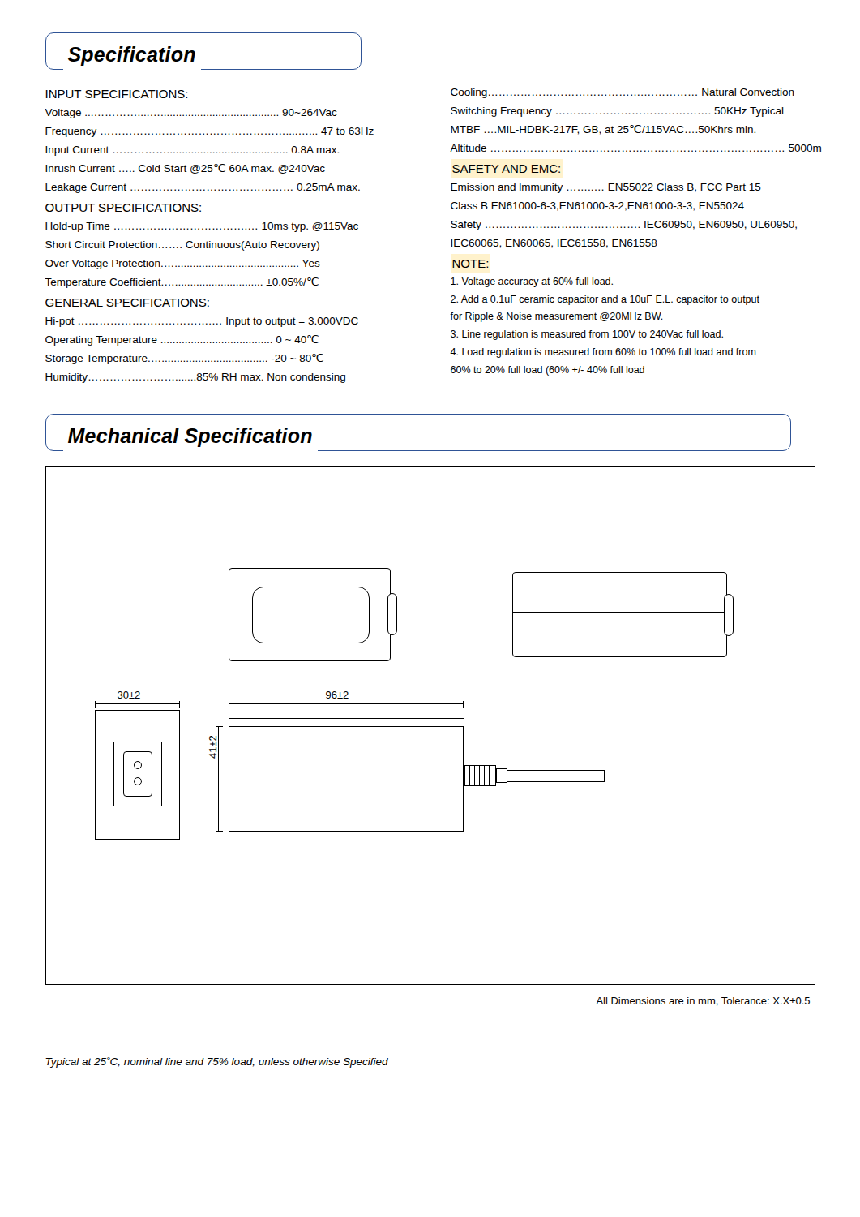Specification
INPUT SPECIFICATIONS:
Voltage ...…………....…....................................... 90~264Vac
Frequency ……………………………………………....…... 47 to 63Hz
Input Current ……………........................................ 0.8A max.
Inrush Current ….. Cold Start @25℃ 60A max. @240Vac
Leakage Current ……………………………………… 0.25mA max.
OUTPUT SPECIFICATIONS:
Hold-up Time ……………………………….… 10ms typ. @115Vac
Short Circuit Protection……. Continuous(Auto Recovery)
Over Voltage Protection.…......................................... Yes
Temperature Coefficient.…............................. ±0.05%/℃
GENERAL SPECIFICATIONS:
Hi-pot ……………………………….… Input to output = 3.000VDC
Operating Temperature ..................................... 0 ~ 40℃
Storage Temperature.…................................... -20 ~ 80℃
Humidity…………………….......85% RH max. Non condensing
Cooling…………………………………….…………… Natural Convection
Switching Frequency ……………………………………. 50KHz Typical
MTBF ….MIL-HDBK-217F, GB, at 25℃/115VAC….50Khrs min.
Altitude ……………………………………………………………………… 5000m
SAFETY AND EMC:
Emission and lmmunity ……..… EN55022 Class B, FCC Part 15
Class B EN61000-6-3,EN61000-3-2,EN61000-3-3, EN55024
Safety ……………………………………. IEC60950, EN60950, UL60950,
IEC60065, EN60065, IEC61558, EN61558
NOTE:
1. Voltage accuracy at 60% full load.
2. Add a 0.1uF ceramic capacitor and a 10uF E.L. capacitor to output
for Ripple & Noise measurement @20MHz BW.
3. Line regulation is measured from 100V to 240Vac full load.
4. Load regulation is measured from 60% to 100% full load and from
60% to 20% full load (60% +/- 40% full load
Mechanical Specification
30±2
96±2
41±2
All Dimensions are in mm, Tolerance: X.X±0.5
Typical at 25˚C, nominal line and 75% load, unless otherwise Specified